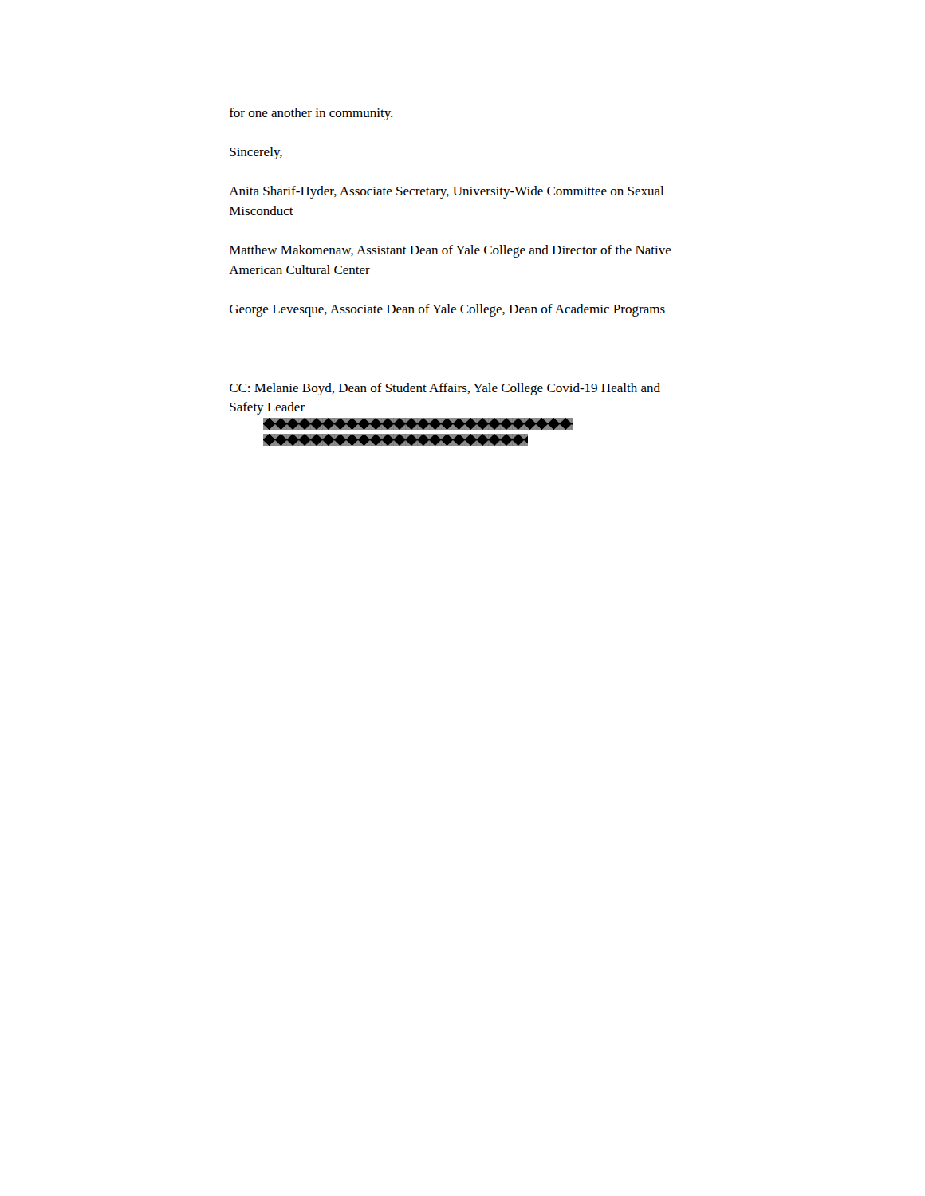for one another in community.
Sincerely,
Anita Sharif-Hyder, Associate Secretary, University-Wide Committee on Sexual Misconduct
Matthew Makomenaw, Assistant Dean of Yale College and Director of the Native American Cultural Center
George Levesque, Associate Dean of Yale College, Dean of Academic Programs
CC: Melanie Boyd, Dean of Student Affairs, Yale College Covid-19 Health and Safety Leader